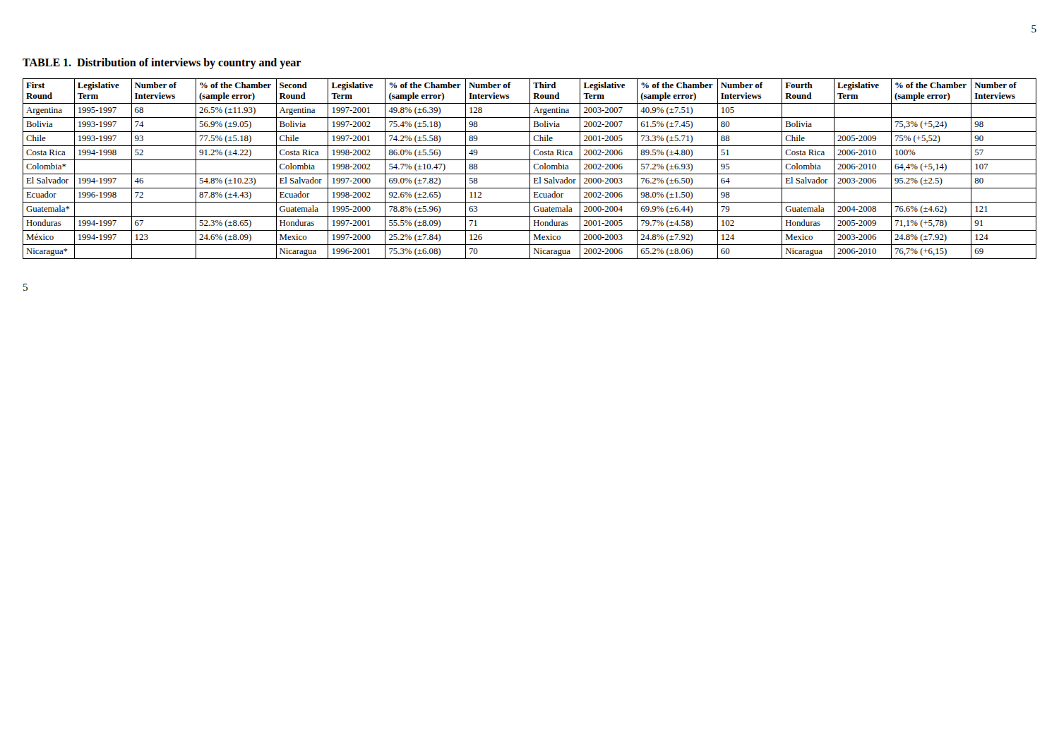5
TABLE 1. Distribution of interviews by country and year
| First Round | Legislative Term | Number of Interviews | % of the Chamber (sample error) | Second Round | Legislative Term | % of the Chamber (sample error) | Number of Interviews | Third Round | Legislative Term | % of the Chamber (sample error) | Number of Interviews | Fourth Round | Legislative Term | % of the Chamber (sample error) | Number of Interviews |
| --- | --- | --- | --- | --- | --- | --- | --- | --- | --- | --- | --- | --- | --- | --- | --- |
| Argentina | 1995-1997 | 68 | 26.5% (±11.93) | Argentina | 1997-2001 | 49.8% (±6.39) | 128 | Argentina | 2003-2007 | 40.9% (±7.51) | 105 | | | | |
| Bolivia | 1993-1997 | 74 | 56.9% (±9.05) | Bolivia | 1997-2002 | 75.4% (±5.18) | 98 | Bolivia | 2002-2007 | 61.5% (±7.45) | 80 | Bolivia | | 75,3% (+5,24) | 98 |
| Chile | 1993-1997 | 93 | 77.5% (±5.18) | Chile | 1997-2001 | 74.2% (±5.58) | 89 | Chile | 2001-2005 | 73.3% (±5.71) | 88 | Chile | 2005-2009 | 75% (+5,52) | 90 |
| Costa Rica | 1994-1998 | 52 | 91.2% (±4.22) | Costa Rica | 1998-2002 | 86.0% (±5.56) | 49 | Costa Rica | 2002-2006 | 89.5% (±4.80) | 51 | Costa Rica | 2006-2010 | 100% | 57 |
| Colombia* | | | | Colombia | 1998-2002 | 54.7% (±10.47) | 88 | Colombia | 2002-2006 | 57.2% (±6.93) | 95 | Colombia | 2006-2010 | 64,4% (+5,14) | 107 |
| El Salvador | 1994-1997 | 46 | 54.8% (±10.23) | El Salvador | 1997-2000 | 69.0% (±7.82) | 58 | El Salvador | 2000-2003 | 76.2% (±6.50) | 64 | El Salvador | 2003-2006 | 95.2% (±2.5) | 80 |
| Ecuador | 1996-1998 | 72 | 87.8% (±4.43) | Ecuador | 1998-2002 | 92.6% (±2.65) | 112 | Ecuador | 2002-2006 | 98.0% (±1.50) | 98 | | | | |
| Guatemala* | | | | Guatemala | 1995-2000 | 78.8% (±5.96) | 63 | Guatemala | 2000-2004 | 69.9% (±6.44) | 79 | Guatemala | 2004-2008 | 76.6% (±4.62) | 121 |
| Honduras | 1994-1997 | 67 | 52.3% (±8.65) | Honduras | 1997-2001 | 55.5% (±8.09) | 71 | Honduras | 2001-2005 | 79.7% (±4.58) | 102 | Honduras | 2005-2009 | 71,1% (+5,78) | 91 |
| México | 1994-1997 | 123 | 24.6% (±8.09) | Mexico | 1997-2000 | 25.2% (±7.84) | 126 | Mexico | 2000-2003 | 24.8% (±7.92) | 124 | Mexico | 2003-2006 | 24.8% (±7.92) | 124 |
| Nicaragua* | | | | Nicaragua | 1996-2001 | 75.3% (±6.08) | 70 | Nicaragua | 2002-2006 | 65.2% (±8.06) | 60 | Nicaragua | 2006-2010 | 76,7% (+6,15) | 69 |
5